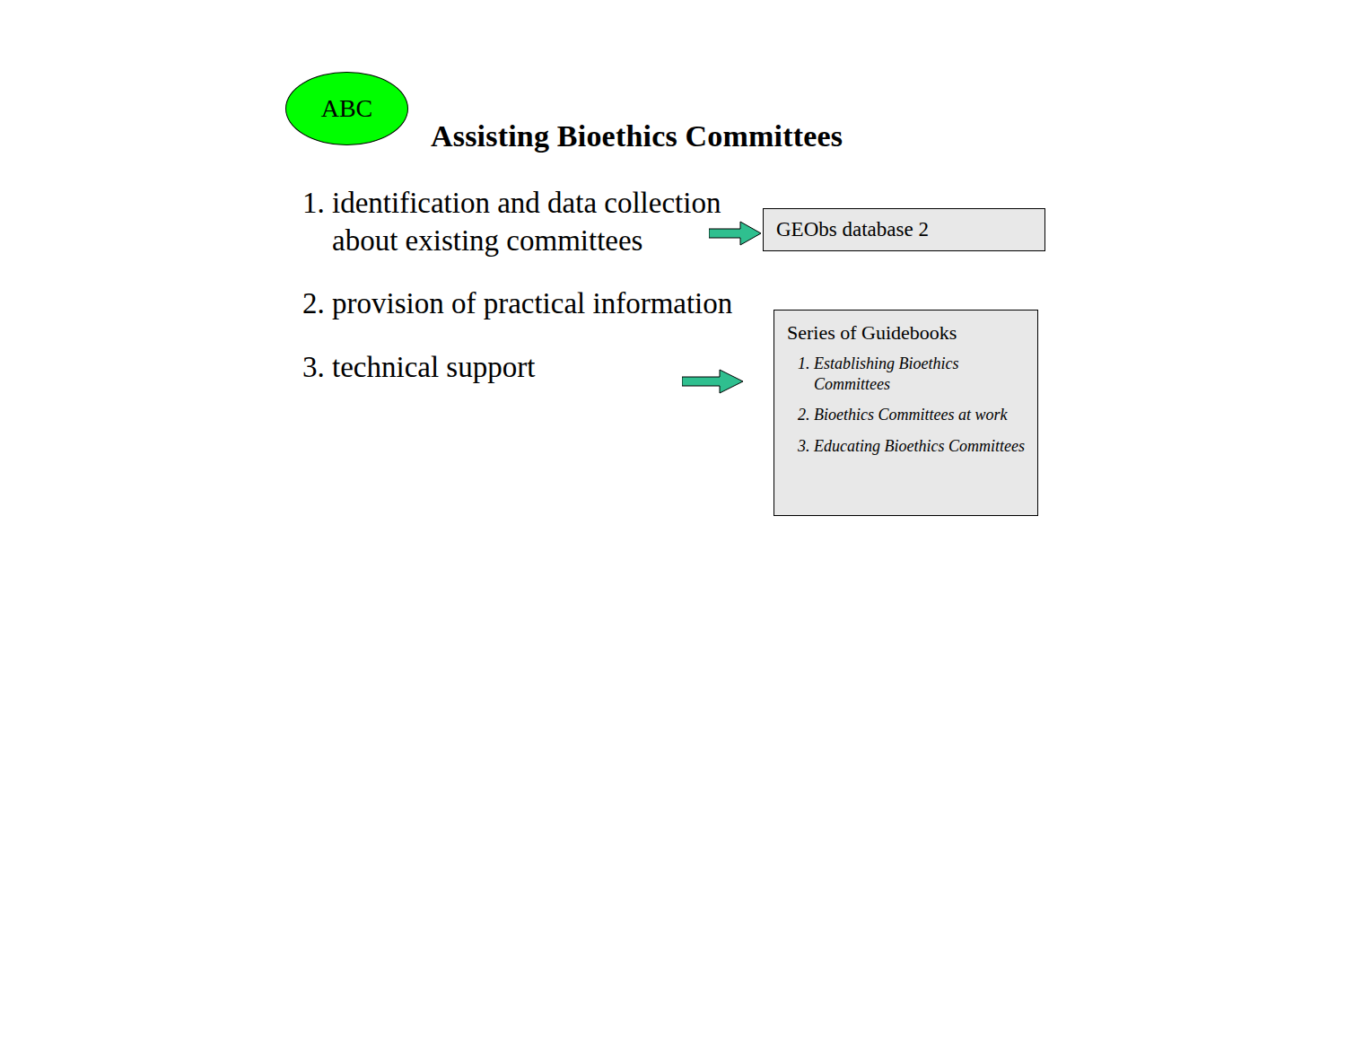ABC
Assisting Bioethics Committees
identification and data collection about existing committees
provision of practical information
technical support
GEObs database 2
Series of Guidebooks
Establishing Bioethics Committees
Bioethics Committees at work
Educating Bioethics Committees